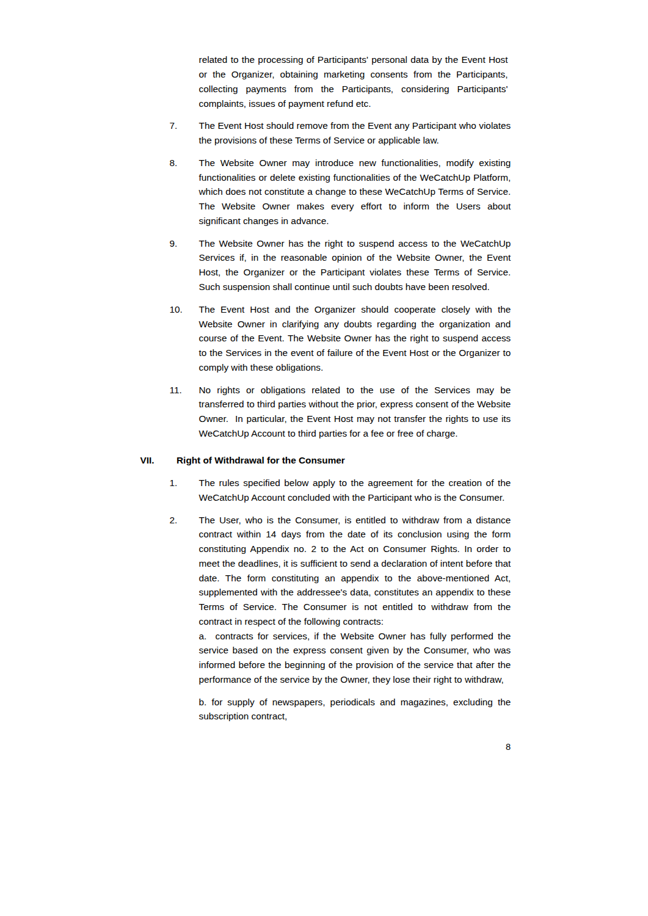related to the processing of Participants' personal data by the Event Host or the Organizer, obtaining marketing consents from the Participants, collecting payments from the Participants, considering Participants' complaints, issues of payment refund etc.
7. The Event Host should remove from the Event any Participant who violates the provisions of these Terms of Service or applicable law.
8. The Website Owner may introduce new functionalities, modify existing functionalities or delete existing functionalities of the WeCatchUp Platform, which does not constitute a change to these WeCatchUp Terms of Service. The Website Owner makes every effort to inform the Users about significant changes in advance.
9. The Website Owner has the right to suspend access to the WeCatchUp Services if, in the reasonable opinion of the Website Owner, the Event Host, the Organizer or the Participant violates these Terms of Service. Such suspension shall continue until such doubts have been resolved.
10. The Event Host and the Organizer should cooperate closely with the Website Owner in clarifying any doubts regarding the organization and course of the Event. The Website Owner has the right to suspend access to the Services in the event of failure of the Event Host or the Organizer to comply with these obligations.
11. No rights or obligations related to the use of the Services may be transferred to third parties without the prior, express consent of the Website Owner. In particular, the Event Host may not transfer the rights to use its WeCatchUp Account to third parties for a fee or free of charge.
VII. Right of Withdrawal for the Consumer
1. The rules specified below apply to the agreement for the creation of the WeCatchUp Account concluded with the Participant who is the Consumer.
2. The User, who is the Consumer, is entitled to withdraw from a distance contract within 14 days from the date of its conclusion using the form constituting Appendix no. 2 to the Act on Consumer Rights. In order to meet the deadlines, it is sufficient to send a declaration of intent before that date. The form constituting an appendix to the above-mentioned Act, supplemented with the addressee's data, constitutes an appendix to these Terms of Service. The Consumer is not entitled to withdraw from the contract in respect of the following contracts:
a. contracts for services, if the Website Owner has fully performed the service based on the express consent given by the Consumer, who was informed before the beginning of the provision of the service that after the performance of the service by the Owner, they lose their right to withdraw,
b. for supply of newspapers, periodicals and magazines, excluding the subscription contract,
8